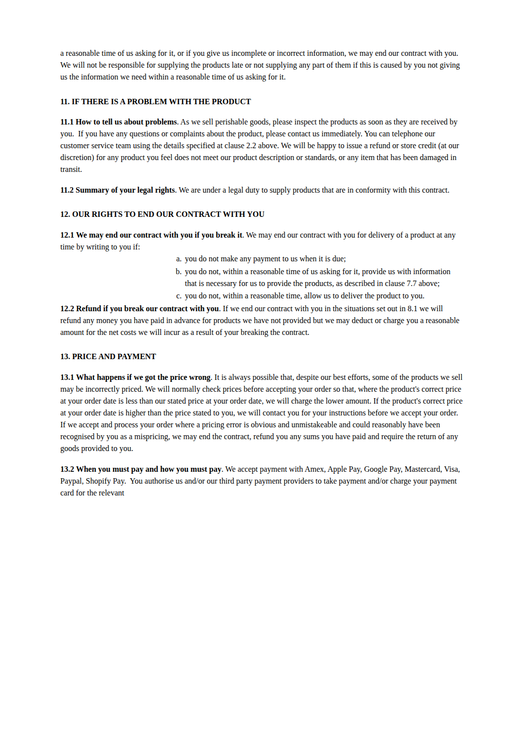a reasonable time of us asking for it, or if you give us incomplete or incorrect information, we may end our contract with you. We will not be responsible for supplying the products late or not supplying any part of them if this is caused by you not giving us the information we need within a reasonable time of us asking for it.
11. IF THERE IS A PROBLEM WITH THE PRODUCT
11.1 How to tell us about problems. As we sell perishable goods, please inspect the products as soon as they are received by you. If you have any questions or complaints about the product, please contact us immediately. You can telephone our customer service team using the details specified at clause 2.2 above. We will be happy to issue a refund or store credit (at our discretion) for any product you feel does not meet our product description or standards, or any item that has been damaged in transit.
11.2 Summary of your legal rights. We are under a legal duty to supply products that are in conformity with this contract.
12. OUR RIGHTS TO END OUR CONTRACT WITH YOU
12.1 We may end our contract with you if you break it. We may end our contract with you for delivery of a product at any time by writing to you if:
you do not make any payment to us when it is due;
you do not, within a reasonable time of us asking for it, provide us with information that is necessary for us to provide the products, as described in clause 7.7 above;
you do not, within a reasonable time, allow us to deliver the product to you.
12.2 Refund if you break our contract with you. If we end our contract with you in the situations set out in 8.1 we will refund any money you have paid in advance for products we have not provided but we may deduct or charge you a reasonable amount for the net costs we will incur as a result of your breaking the contract.
13. PRICE AND PAYMENT
13.1 What happens if we got the price wrong. It is always possible that, despite our best efforts, some of the products we sell may be incorrectly priced. We will normally check prices before accepting your order so that, where the product's correct price at your order date is less than our stated price at your order date, we will charge the lower amount. If the product's correct price at your order date is higher than the price stated to you, we will contact you for your instructions before we accept your order. If we accept and process your order where a pricing error is obvious and unmistakeable and could reasonably have been recognised by you as a mispricing, we may end the contract, refund you any sums you have paid and require the return of any goods provided to you.
13.2 When you must pay and how you must pay. We accept payment with Amex, Apple Pay, Google Pay, Mastercard, Visa, Paypal, Shopify Pay. You authorise us and/or our third party payment providers to take payment and/or charge your payment card for the relevant